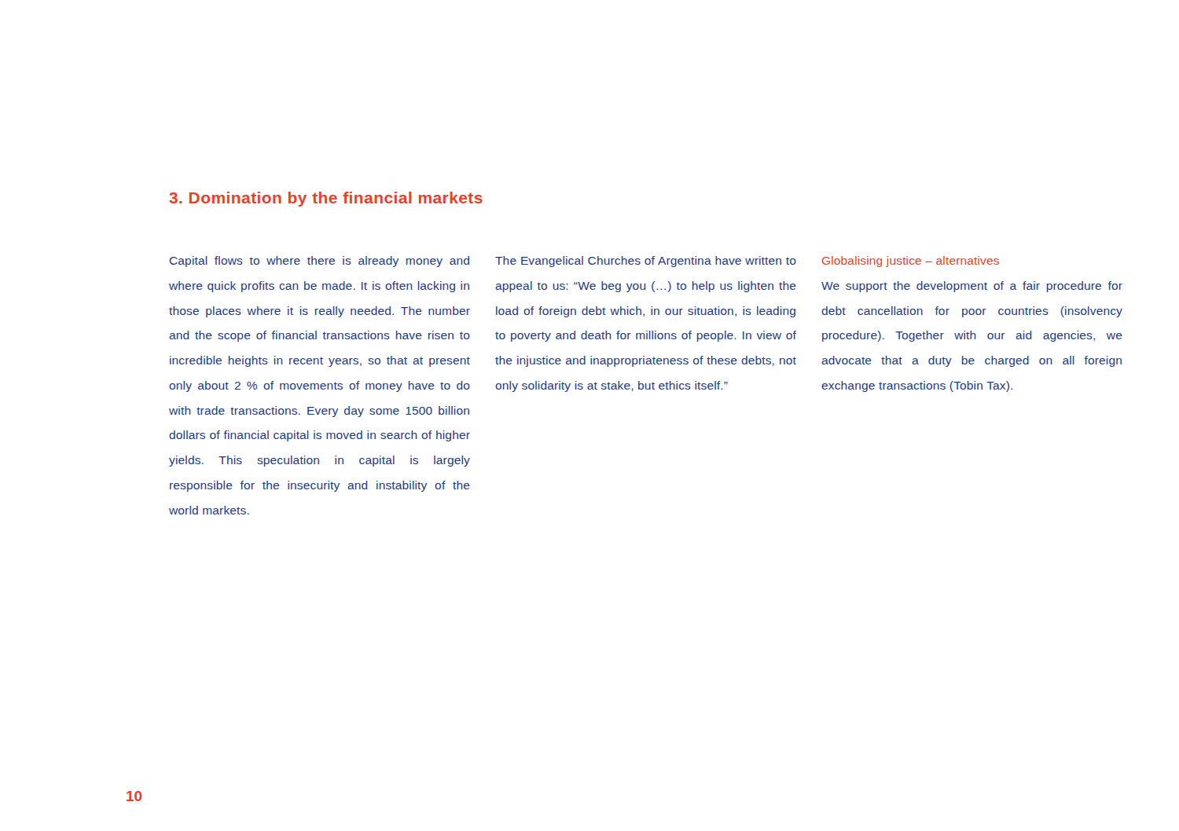3. Domination by the financial markets
Capital flows to where there is already money and where quick profits can be made. It is often lacking in those places where it is really needed. The number and the scope of financial transactions have risen to incredible heights in recent years, so that at present only about 2 % of movements of money have to do with trade transactions. Every day some 1500 billion dollars of financial capital is moved in search of higher yields. This speculation in capital is largely responsible for the insecurity and instability of the world markets.
The Evangelical Churches of Argentina have written to appeal to us: “We beg you (…) to help us lighten the load of foreign debt which, in our situation, is leading to poverty and death for millions of people. In view of the injustice and inappropriateness of these debts, not only solidarity is at stake, but ethics itself.”
Globalising justice – alternatives We support the development of a fair procedure for debt cancellation for poor countries (insolvency procedure). Together with our aid agencies, we advocate that a duty be charged on all foreign exchange transactions (Tobin Tax).
10